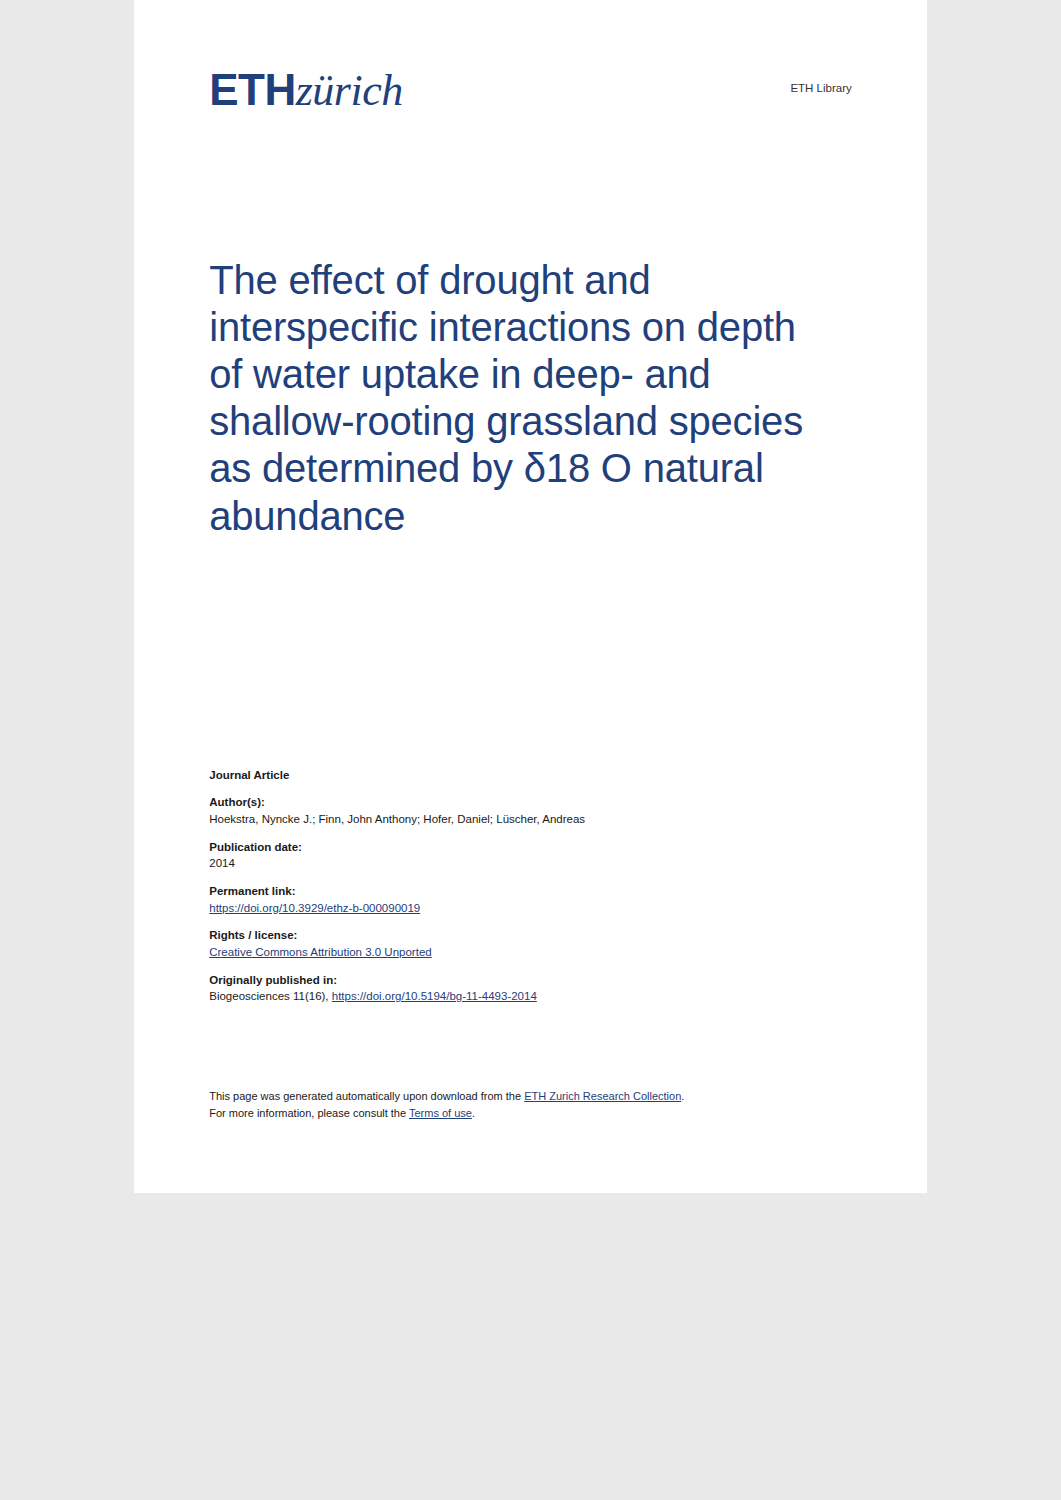ETH zürich
ETH Library
The effect of drought and interspecific interactions on depth of water uptake in deep- and shallow-rooting grassland species as determined by δ18 O natural abundance
Journal Article
Author(s):
Hoekstra, Nyncke J.; Finn, John Anthony; Hofer, Daniel; Lüscher, Andreas
Publication date:
2014
Permanent link:
https://doi.org/10.3929/ethz-b-000090019
Rights / license:
Creative Commons Attribution 3.0 Unported
Originally published in:
Biogeosciences 11(16), https://doi.org/10.5194/bg-11-4493-2014
This page was generated automatically upon download from the ETH Zurich Research Collection.
For more information, please consult the Terms of use.